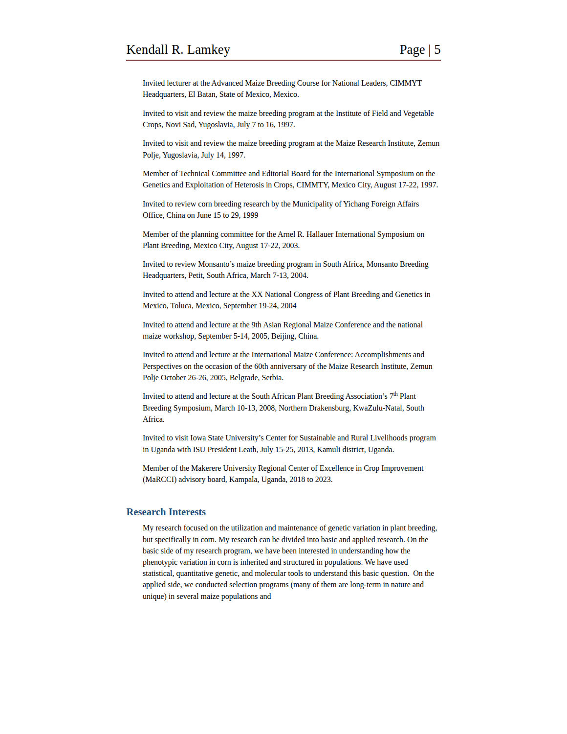Kendall R. Lamkey
Page | 5
Invited lecturer at the Advanced Maize Breeding Course for National Leaders, CIMMYT Headquarters, El Batan, State of Mexico, Mexico.
Invited to visit and review the maize breeding program at the Institute of Field and Vegetable Crops, Novi Sad, Yugoslavia, July 7 to 16, 1997.
Invited to visit and review the maize breeding program at the Maize Research Institute, Zemun Polje, Yugoslavia, July 14, 1997.
Member of Technical Committee and Editorial Board for the International Symposium on the Genetics and Exploitation of Heterosis in Crops, CIMMTY, Mexico City, August 17-22, 1997.
Invited to review corn breeding research by the Municipality of Yichang Foreign Affairs Office, China on June 15 to 29, 1999
Member of the planning committee for the Arnel R. Hallauer International Symposium on Plant Breeding, Mexico City, August 17-22, 2003.
Invited to review Monsanto’s maize breeding program in South Africa, Monsanto Breeding Headquarters, Petit, South Africa, March 7-13, 2004.
Invited to attend and lecture at the XX National Congress of Plant Breeding and Genetics in Mexico, Toluca, Mexico, September 19-24, 2004
Invited to attend and lecture at the 9th Asian Regional Maize Conference and the national maize workshop, September 5-14, 2005, Beijing, China.
Invited to attend and lecture at the International Maize Conference: Accomplishments and Perspectives on the occasion of the 60th anniversary of the Maize Research Institute, Zemun Polje October 26-26, 2005, Belgrade, Serbia.
Invited to attend and lecture at the South African Plant Breeding Association’s 7th Plant Breeding Symposium, March 10-13, 2008, Northern Drakensburg, KwaZulu-Natal, South Africa.
Invited to visit Iowa State University’s Center for Sustainable and Rural Livelihoods program in Uganda with ISU President Leath, July 15-25, 2013, Kamuli district, Uganda.
Member of the Makerere University Regional Center of Excellence in Crop Improvement (MaRCCI) advisory board, Kampala, Uganda, 2018 to 2023.
Research Interests
My research focused on the utilization and maintenance of genetic variation in plant breeding, but specifically in corn. My research can be divided into basic and applied research. On the basic side of my research program, we have been interested in understanding how the phenotypic variation in corn is inherited and structured in populations. We have used statistical, quantitative genetic, and molecular tools to understand this basic question. On the applied side, we conducted selection programs (many of them are long-term in nature and unique) in several maize populations and